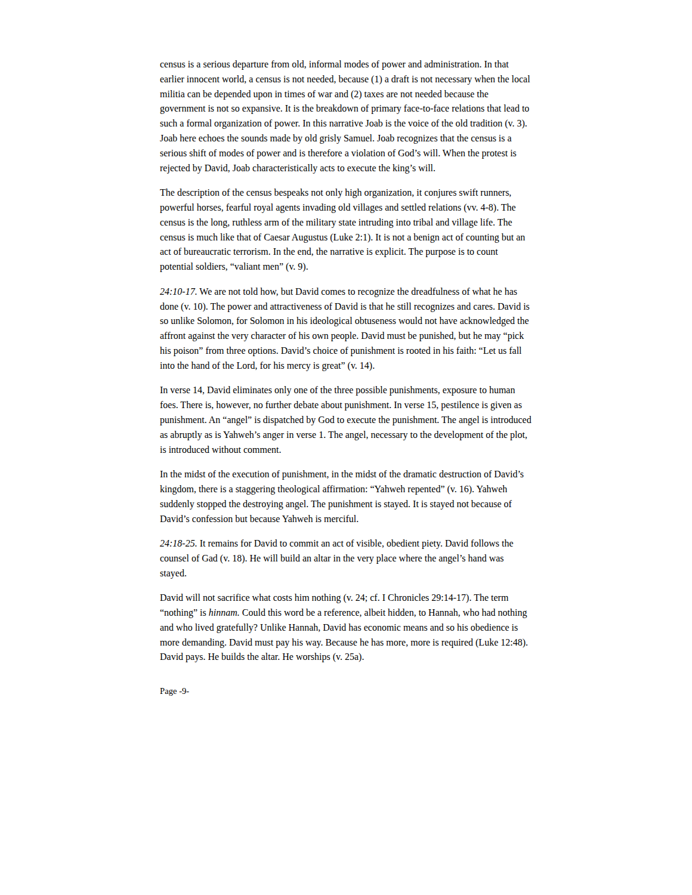census is a serious departure from old, informal modes of power and administration. In that earlier innocent world, a census is not needed, because (1) a draft is not necessary when the local militia can be depended upon in times of war and (2) taxes are not needed because the government is not so expansive. It is the breakdown of primary face-to-face relations that lead to such a formal organization of power. In this narrative Joab is the voice of the old tradition (v. 3). Joab here echoes the sounds made by old grisly Samuel. Joab recognizes that the census is a serious shift of modes of power and is therefore a violation of God’s will. When the protest is rejected by David, Joab characteristically acts to execute the king’s will.
The description of the census bespeaks not only high organization, it conjures swift runners, powerful horses, fearful royal agents invading old villages and settled relations (vv. 4-8). The census is the long, ruthless arm of the military state intruding into tribal and village life. The census is much like that of Caesar Augustus (Luke 2:1). It is not a benign act of counting but an act of bureaucratic terrorism. In the end, the narrative is explicit. The purpose is to count potential soldiers, “valiant men” (v. 9).
24:10-17. We are not told how, but David comes to recognize the dreadfulness of what he has done (v. 10). The power and attractiveness of David is that he still recognizes and cares. David is so unlike Solomon, for Solomon in his ideological obtuseness would not have acknowledged the affront against the very character of his own people. David must be punished, but he may “pick his poison” from three options. David’s choice of punishment is rooted in his faith: “Let us fall into the hand of the Lord, for his mercy is great” (v. 14).
In verse 14, David eliminates only one of the three possible punishments, exposure to human foes. There is, however, no further debate about punishment. In verse 15, pestilence is given as punishment. An “angel” is dispatched by God to execute the punishment. The angel is introduced as abruptly as is Yahweh’s anger in verse 1. The angel, necessary to the development of the plot, is introduced without comment.
In the midst of the execution of punishment, in the midst of the dramatic destruction of David’s kingdom, there is a staggering theological affirmation: “Yahweh repented” (v. 16). Yahweh suddenly stopped the destroying angel. The punishment is stayed. It is stayed not because of David’s confession but because Yahweh is merciful.
24:18-25. It remains for David to commit an act of visible, obedient piety. David follows the counsel of Gad (v. 18). He will build an altar in the very place where the angel’s hand was stayed.
David will not sacrifice what costs him nothing (v. 24; cf. I Chronicles 29:14-17). The term “nothing” is hinnam. Could this word be a reference, albeit hidden, to Hannah, who had nothing and who lived gratefully? Unlike Hannah, David has economic means and so his obedience is more demanding. David must pay his way. Because he has more, more is required (Luke 12:48). David pays. He builds the altar. He worships (v. 25a).
Page -9-